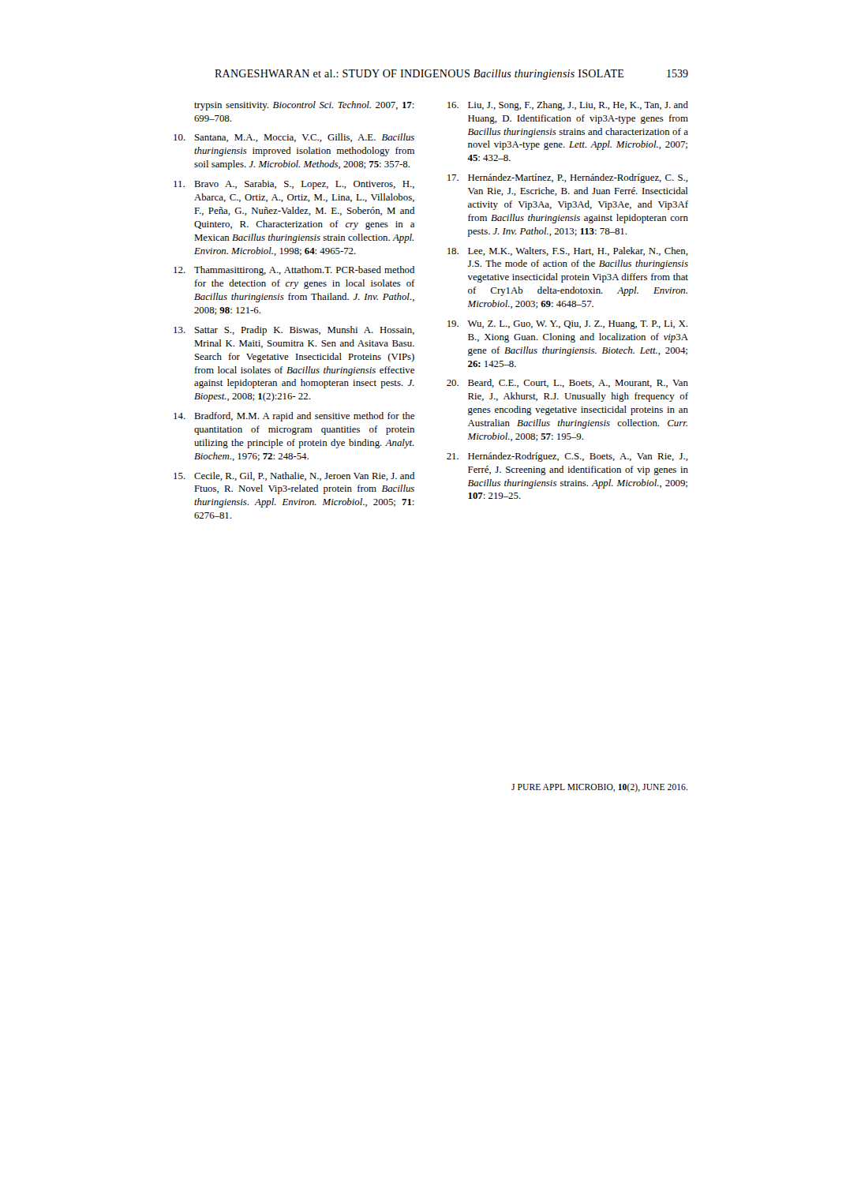RANGESHWARAN et al.: STUDY OF INDIGENOUS Bacillus thuringiensis ISOLATE1539
trypsin sensitivity. Biocontrol Sci. Technol. 2007, 17: 699–708.
10. Santana, M.A., Moccia, V.C., Gillis, A.E. Bacillus thuringiensis improved isolation methodology from soil samples. J. Microbiol. Methods, 2008; 75: 357-8.
11. Bravo A., Sarabia, S., Lopez, L., Ontiveros, H., Abarca, C., Ortiz, A., Ortiz, M., Lina, L., Villalobos, F., Peña, G., Nuñez-Valdez, M. E., Soberón, M and Quintero, R. Characterization of cry genes in a Mexican Bacillus thuringiensis strain collection. Appl. Environ. Microbiol., 1998; 64: 4965-72.
12. Thammasittirong, A., Attathom.T. PCR-based method for the detection of cry genes in local isolates of Bacillus thuringiensis from Thailand. J. Inv. Pathol., 2008; 98: 121-6.
13. Sattar S., Pradip K. Biswas, Munshi A. Hossain, Mrinal K. Maiti, Soumitra K. Sen and Asitava Basu. Search for Vegetative Insecticidal Proteins (VIPs) from local isolates of Bacillus thuringiensis effective against lepidopteran and homopteran insect pests. J. Biopest., 2008; 1(2):216- 22.
14. Bradford, M.M. A rapid and sensitive method for the quantitation of microgram quantities of protein utilizing the principle of protein dye binding. Analyt. Biochem., 1976; 72: 248-54.
15. Cecile, R., Gil, P., Nathalie, N., Jeroen Van Rie, J. and Ftuos, R. Novel Vip3-related protein from Bacillus thuringiensis. Appl. Environ. Microbiol., 2005; 71: 6276–81.
16. Liu, J., Song, F., Zhang, J., Liu, R., He, K., Tan, J. and Huang, D. Identification of vip3A-type genes from Bacillus thuringiensis strains and characterization of a novel vip3A-type gene. Lett. Appl. Microbiol., 2007; 45: 432–8.
17. Hernández-Martínez, P., Hernández-Rodríguez, C. S., Van Rie, J., Escriche, B. and Juan Ferré. Insecticidal activity of Vip3Aa, Vip3Ad, Vip3Ae, and Vip3Af from Bacillus thuringiensis against lepidopteran corn pests. J. Inv. Pathol., 2013; 113: 78–81.
18. Lee, M.K., Walters, F.S., Hart, H., Palekar, N., Chen, J.S. The mode of action of the Bacillus thuringiensis vegetative insecticidal protein Vip3A differs from that of Cry1Ab delta-endotoxin. Appl. Environ. Microbiol., 2003; 69: 4648–57.
19. Wu, Z. L., Guo, W. Y., Qiu, J. Z., Huang, T. P., Li, X. B., Xiong Guan. Cloning and localization of vip3A gene of Bacillus thuringiensis. Biotech. Lett., 2004; 26: 1425–8.
20. Beard, C.E., Court, L., Boets, A., Mourant, R., Van Rie, J., Akhurst, R.J. Unusually high frequency of genes encoding vegetative insecticidal proteins in an Australian Bacillus thuringiensis collection. Curr. Microbiol., 2008; 57: 195–9.
21. Hernández-Rodríguez, C.S., Boets, A., Van Rie, J., Ferré, J. Screening and identification of vip genes in Bacillus thuringiensis strains. Appl. Microbiol., 2009; 107: 219–25.
J PURE APPL MICROBIO, 10(2), JUNE 2016.